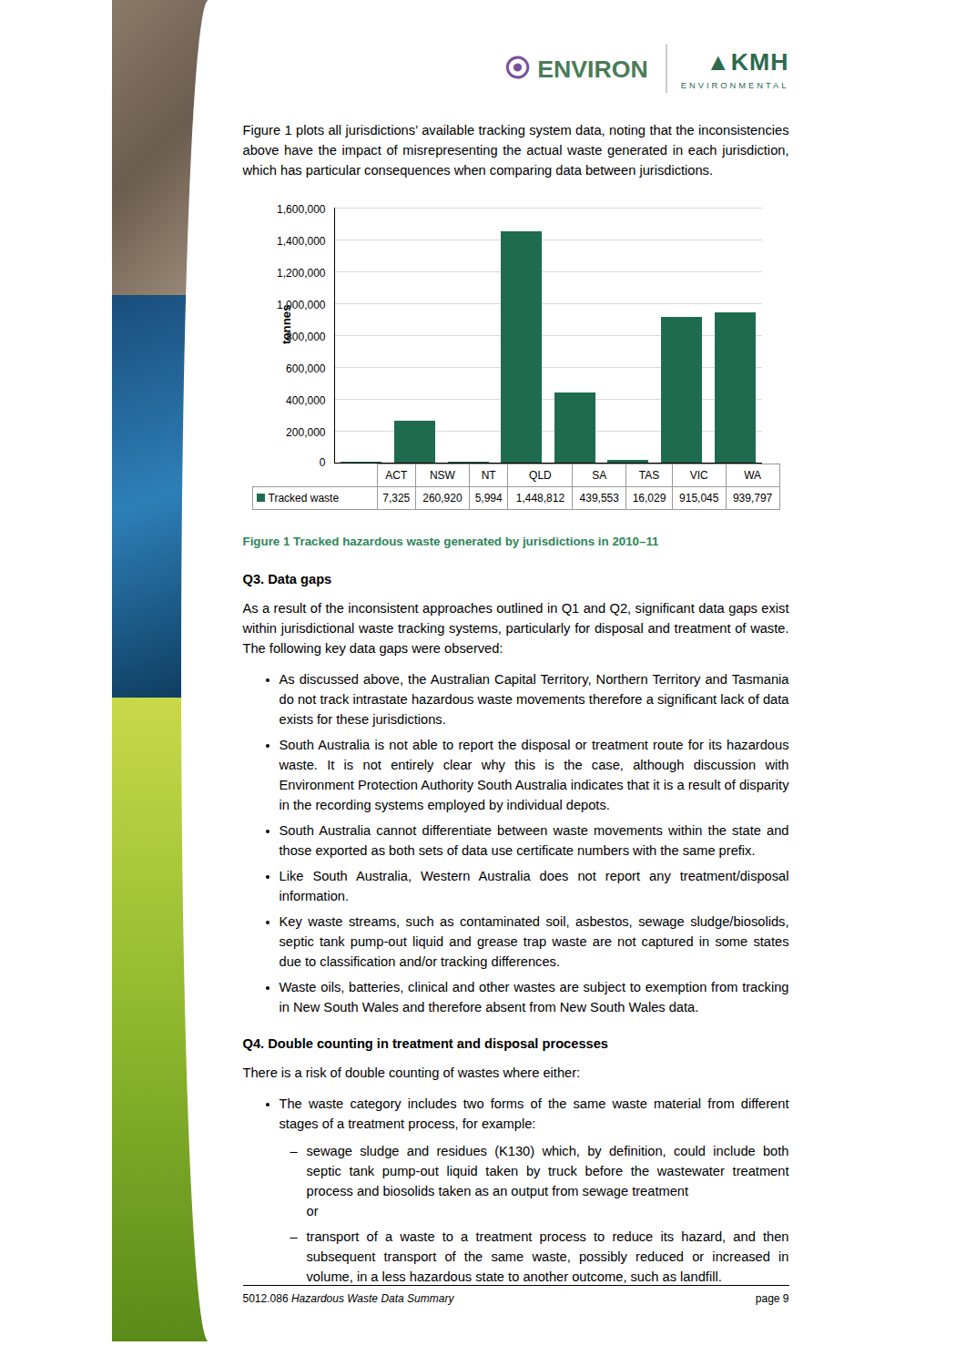⦿ ENVIRON ▲KMH ENVIRONMENTAL
Figure 1 plots all jurisdictions’ available tracking system data, noting that the inconsistencies above have the impact of misrepresenting the actual waste generated in each jurisdiction, which has particular consequences when comparing data between jurisdictions.
tonnes
1,600,000
1,400,000
1,200,000
1,000,000
800,000
600,000
400,000
200,000
0
| | ACT | NSW | NT | QLD | SA | TAS | VIC | WA |
| Tracked waste | 7,325 | 260,920 | 5,994 | 1,448,812 | 439,553 | 16,029 | 915,045 | 939,797 |
Figure 1 Tracked hazardous waste generated by jurisdictions in 2010–11
Q3. Data gaps
As a result of the inconsistent approaches outlined in Q1 and Q2, significant data gaps exist within jurisdictional waste tracking systems, particularly for disposal and treatment of waste. The following key data gaps were observed:
As discussed above, the Australian Capital Territory, Northern Territory and Tasmania do not track intrastate hazardous waste movements therefore a significant lack of data exists for these jurisdictions.
South Australia is not able to report the disposal or treatment route for its hazardous waste. It is not entirely clear why this is the case, although discussion with Environment Protection Authority South Australia indicates that it is a result of disparity in the recording systems employed by individual depots.
South Australia cannot differentiate between waste movements within the state and those exported as both sets of data use certificate numbers with the same prefix.
Like South Australia, Western Australia does not report any treatment/disposal information.
Key waste streams, such as contaminated soil, asbestos, sewage sludge/biosolids, septic tank pump-out liquid and grease trap waste are not captured in some states due to classification and/or tracking differences.
Waste oils, batteries, clinical and other wastes are subject to exemption from tracking in New South Wales and therefore absent from New South Wales data.
Q4. Double counting in treatment and disposal processes
There is a risk of double counting of wastes where either:
The waste category includes two forms of the same waste material from different stages of a treatment process, for example:
sewage sludge and residues (K130) which, by definition, could include both septic tank pump-out liquid taken by truck before the wastewater treatment process and biosolids taken as an output from sewage treatment
or
transport of a waste to a treatment process to reduce its hazard, and then subsequent transport of the same waste, possibly reduced or increased in volume, in a less hazardous state to another outcome, such as landfill.
5012.086 Hazardous Waste Data Summary page 9